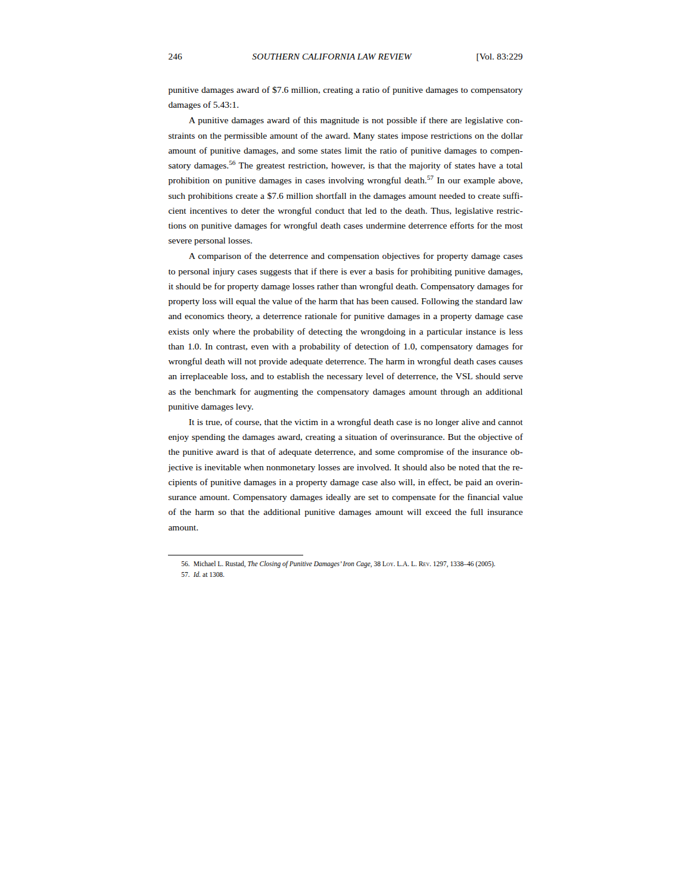246 SOUTHERN CALIFORNIA LAW REVIEW [Vol. 83:229
punitive damages award of $7.6 million, creating a ratio of punitive damages to compensatory damages of 5.43:1.
A punitive damages award of this magnitude is not possible if there are legislative constraints on the permissible amount of the award. Many states impose restrictions on the dollar amount of punitive damages, and some states limit the ratio of punitive damages to compensatory damages.56 The greatest restriction, however, is that the majority of states have a total prohibition on punitive damages in cases involving wrongful death.57 In our example above, such prohibitions create a $7.6 million shortfall in the damages amount needed to create sufficient incentives to deter the wrongful conduct that led to the death. Thus, legislative restrictions on punitive damages for wrongful death cases undermine deterrence efforts for the most severe personal losses.
A comparison of the deterrence and compensation objectives for property damage cases to personal injury cases suggests that if there is ever a basis for prohibiting punitive damages, it should be for property damage losses rather than wrongful death. Compensatory damages for property loss will equal the value of the harm that has been caused. Following the standard law and economics theory, a deterrence rationale for punitive damages in a property damage case exists only where the probability of detecting the wrongdoing in a particular instance is less than 1.0. In contrast, even with a probability of detection of 1.0, compensatory damages for wrongful death will not provide adequate deterrence. The harm in wrongful death cases causes an irreplaceable loss, and to establish the necessary level of deterrence, the VSL should serve as the benchmark for augmenting the compensatory damages amount through an additional punitive damages levy.
It is true, of course, that the victim in a wrongful death case is no longer alive and cannot enjoy spending the damages award, creating a situation of overinsurance. But the objective of the punitive award is that of adequate deterrence, and some compromise of the insurance objective is inevitable when nonmonetary losses are involved. It should also be noted that the recipients of punitive damages in a property damage case also will, in effect, be paid an overinsurance amount. Compensatory damages ideally are set to compensate for the financial value of the harm so that the additional punitive damages amount will exceed the full insurance amount.
56. Michael L. Rustad, The Closing of Punitive Damages’ Iron Cage, 38 Loy. L.A. L. Rev. 1297, 1338–46 (2005).
57. Id. at 1308.